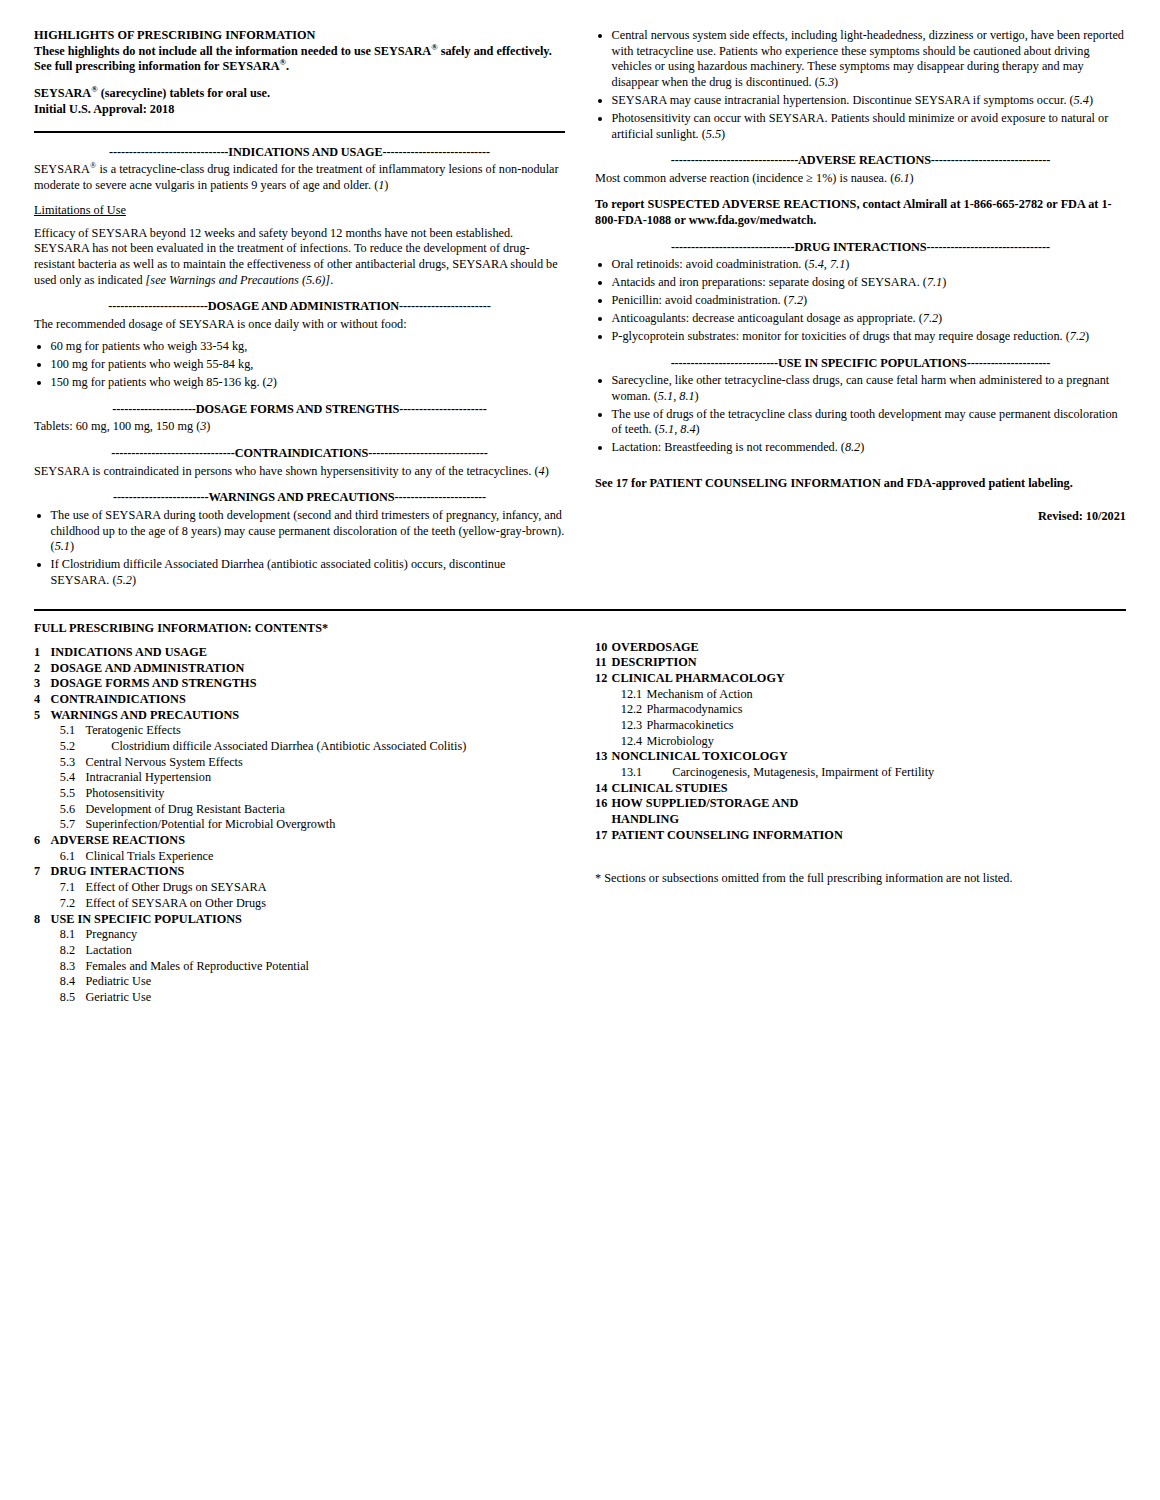HIGHLIGHTS OF PRESCRIBING INFORMATION
These highlights do not include all the information needed to use SEYSARA® safely and effectively. See full prescribing information for SEYSARA®.
SEYSARA® (sarecycline) tablets for oral use.
Initial U.S. Approval: 2018
------------------------------INDICATIONS AND USAGE---------------------------
SEYSARA® is a tetracycline-class drug indicated for the treatment of inflammatory lesions of non-nodular moderate to severe acne vulgaris in patients 9 years of age and older. (1)
Limitations of Use
Efficacy of SEYSARA beyond 12 weeks and safety beyond 12 months have not been established. SEYSARA has not been evaluated in the treatment of infections. To reduce the development of drug-resistant bacteria as well as to maintain the effectiveness of other antibacterial drugs, SEYSARA should be used only as indicated [see Warnings and Precautions (5.6)].
-------------------------DOSAGE AND ADMINISTRATION-----------------------
The recommended dosage of SEYSARA is once daily with or without food:
60 mg for patients who weigh 33-54 kg,
100 mg for patients who weigh 55-84 kg,
150 mg for patients who weigh 85-136 kg. (2)
---------------------DOSAGE FORMS AND STRENGTHS----------------------
Tablets: 60 mg, 100 mg, 150 mg (3)
-------------------------------CONTRAINDICATIONS------------------------------
SEYSARA is contraindicated in persons who have shown hypersensitivity to any of the tetracyclines. (4)
------------------------WARNINGS AND PRECAUTIONS-----------------------
The use of SEYSARA during tooth development (second and third trimesters of pregnancy, infancy, and childhood up to the age of 8 years) may cause permanent discoloration of the teeth (yellow-gray-brown). (5.1)
If Clostridium difficile Associated Diarrhea (antibiotic associated colitis) occurs, discontinue SEYSARA. (5.2)
Central nervous system side effects, including light-headedness, dizziness or vertigo, have been reported with tetracycline use. Patients who experience these symptoms should be cautioned about driving vehicles or using hazardous machinery. These symptoms may disappear during therapy and may disappear when the drug is discontinued. (5.3)
SEYSARA may cause intracranial hypertension. Discontinue SEYSARA if symptoms occur. (5.4)
Photosensitivity can occur with SEYSARA. Patients should minimize or avoid exposure to natural or artificial sunlight. (5.5)
--------------------------------ADVERSE REACTIONS------------------------------
Most common adverse reaction (incidence ≥ 1%) is nausea. (6.1)
To report SUSPECTED ADVERSE REACTIONS, contact Almirall at 1-866-665-2782 or FDA at 1-800-FDA-1088 or www.fda.gov/medwatch.
-------------------------------DRUG INTERACTIONS-------------------------------
Oral retinoids: avoid coadministration. (5.4, 7.1)
Antacids and iron preparations: separate dosing of SEYSARA. (7.1)
Penicillin: avoid coadministration. (7.2)
Anticoagulants: decrease anticoagulant dosage as appropriate. (7.2)
P-glycoprotein substrates: monitor for toxicities of drugs that may require dosage reduction. (7.2)
---------------------------USE IN SPECIFIC POPULATIONS---------------------
Sarecycline, like other tetracycline-class drugs, can cause fetal harm when administered to a pregnant woman. (5.1, 8.1)
The use of drugs of the tetracycline class during tooth development may cause permanent discoloration of teeth. (5.1, 8.4)
Lactation: Breastfeeding is not recommended. (8.2)
See 17 for PATIENT COUNSELING INFORMATION and FDA-approved patient labeling.
Revised: 10/2021
FULL PRESCRIBING INFORMATION: CONTENTS*
1 INDICATIONS AND USAGE
2 DOSAGE AND ADMINISTRATION
3 DOSAGE FORMS AND STRENGTHS
4 CONTRAINDICATIONS
5 WARNINGS AND PRECAUTIONS
5.1 Teratogenic Effects
5.2 Clostridium difficile Associated Diarrhea (Antibiotic Associated Colitis)
5.3 Central Nervous System Effects
5.4 Intracranial Hypertension
5.5 Photosensitivity
5.6 Development of Drug Resistant Bacteria
5.7 Superinfection/Potential for Microbial Overgrowth
6 ADVERSE REACTIONS
6.1 Clinical Trials Experience
7 DRUG INTERACTIONS
7.1 Effect of Other Drugs on SEYSARA
7.2 Effect of SEYSARA on Other Drugs
8 USE IN SPECIFIC POPULATIONS
8.1 Pregnancy
8.2 Lactation
8.3 Females and Males of Reproductive Potential
8.4 Pediatric Use
8.5 Geriatric Use
10 OVERDOSAGE
11 DESCRIPTION
12 CLINICAL PHARMACOLOGY
12.1 Mechanism of Action
12.2 Pharmacodynamics
12.3 Pharmacokinetics
12.4 Microbiology
13 NONCLINICAL TOXICOLOGY
13.1 Carcinogenesis, Mutagenesis, Impairment of Fertility
14 CLINICAL STUDIES
16 HOW SUPPLIED/STORAGE AND
HANDLING
17 PATIENT COUNSELING INFORMATION
* Sections or subsections omitted from the full prescribing information are not listed.